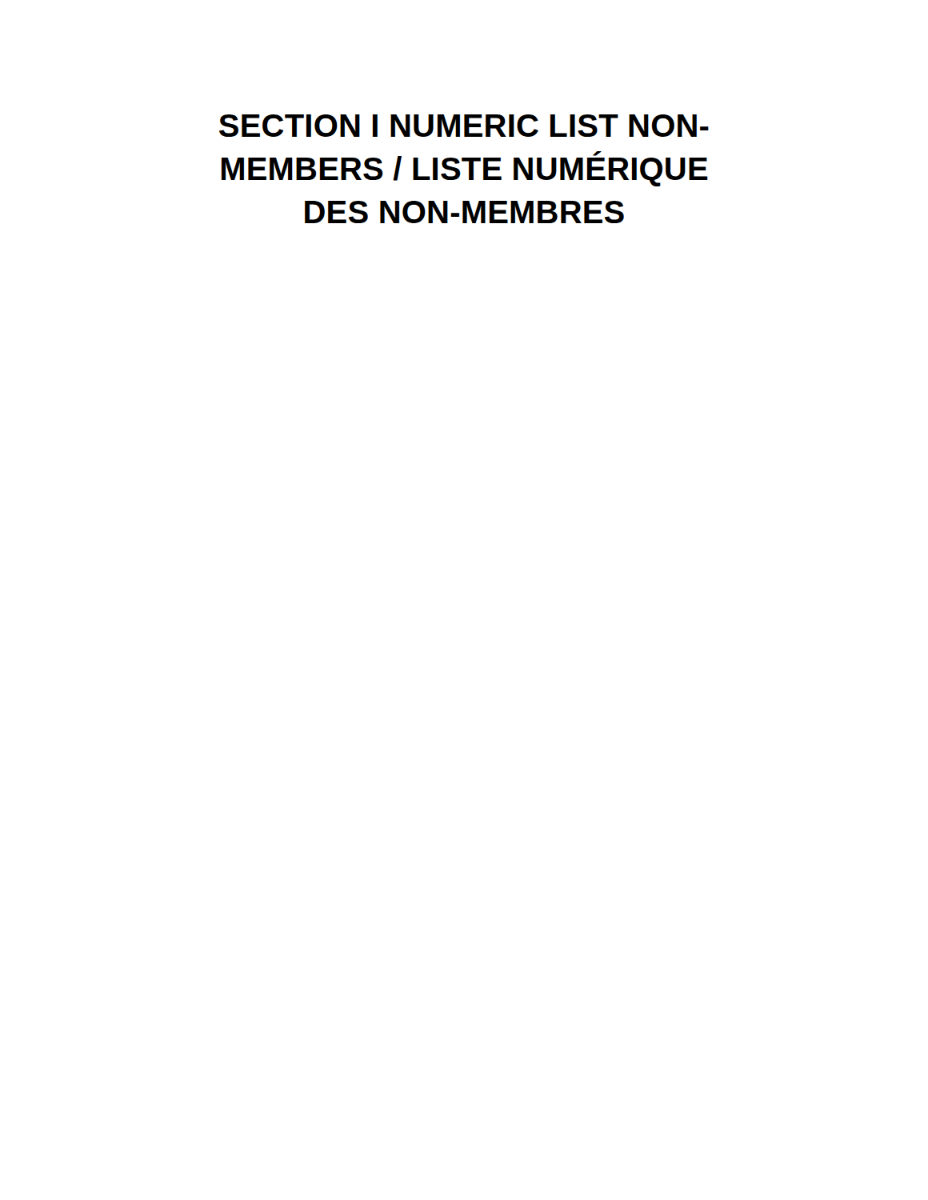SECTION I NUMERIC LIST NON-MEMBERS / LISTE NUMÉRIQUE DES NON-MEMBRES